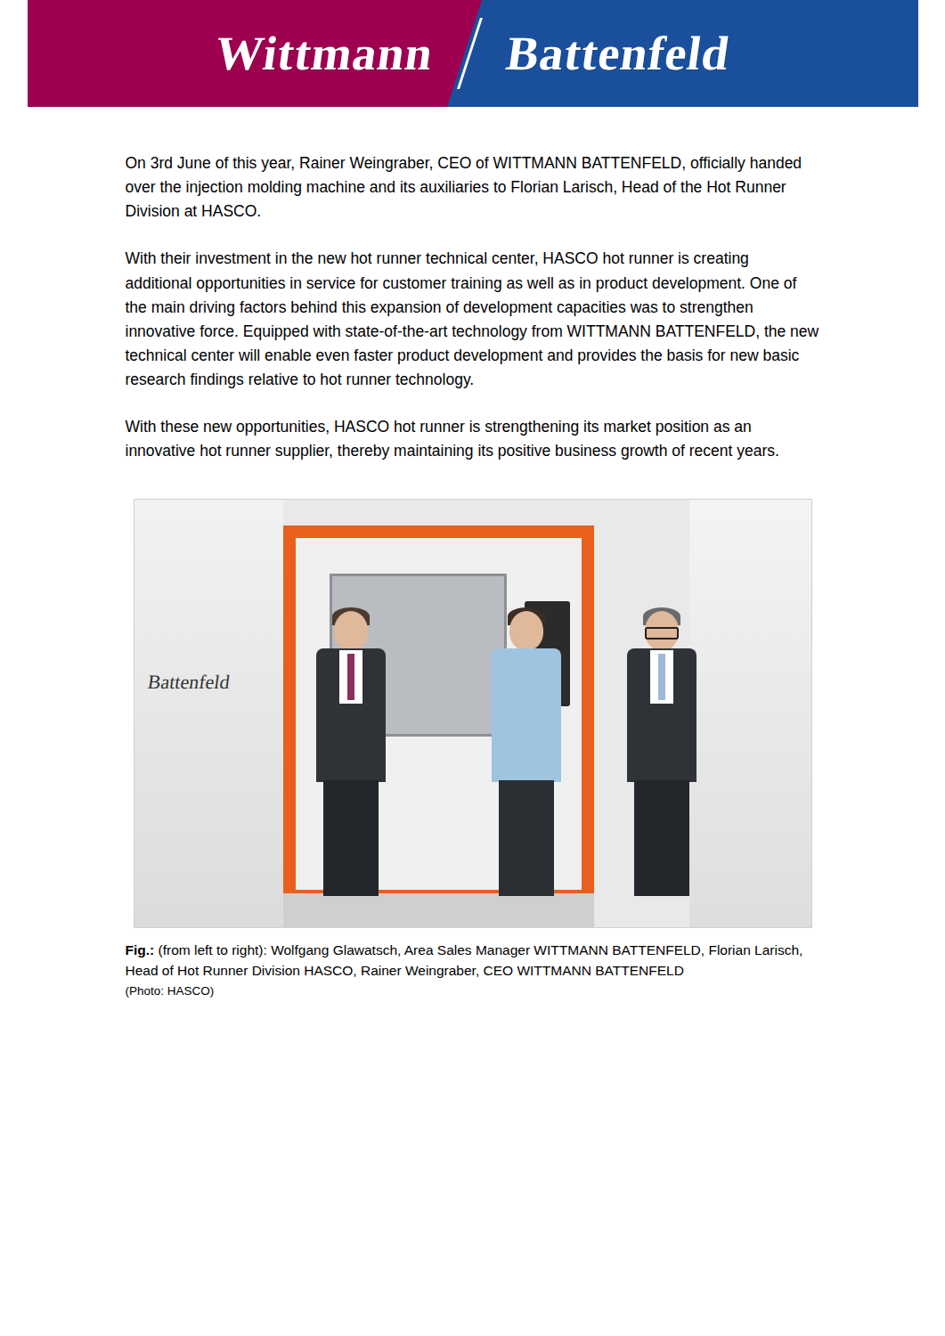Wittmann Battenfeld
On 3rd June of this year, Rainer Weingraber, CEO of WITTMANN BATTENFELD, officially handed over the injection molding machine and its auxiliaries to Florian Larisch, Head of the Hot Runner Division at HASCO.
With their investment in the new hot runner technical center, HASCO hot runner is creating additional opportunities in service for customer training as well as in product development. One of the main driving factors behind this expansion of development capacities was to strengthen innovative force. Equipped with state-of-the-art technology from WITTMANN BATTENFELD, the new technical center will enable even faster product development and provides the basis for new basic research findings relative to hot runner technology.
With these new opportunities, HASCO hot runner is strengthening its market position as an innovative hot runner supplier, thereby maintaining its positive business growth of recent years.
Battenfeld
Fig.: (from left to right): Wolfgang Glawatsch, Area Sales Manager WITTMANN BATTENFELD, Florian Larisch, Head of Hot Runner Division HASCO, Rainer Weingraber, CEO WITTMANN BATTENFELD (Photo: HASCO)